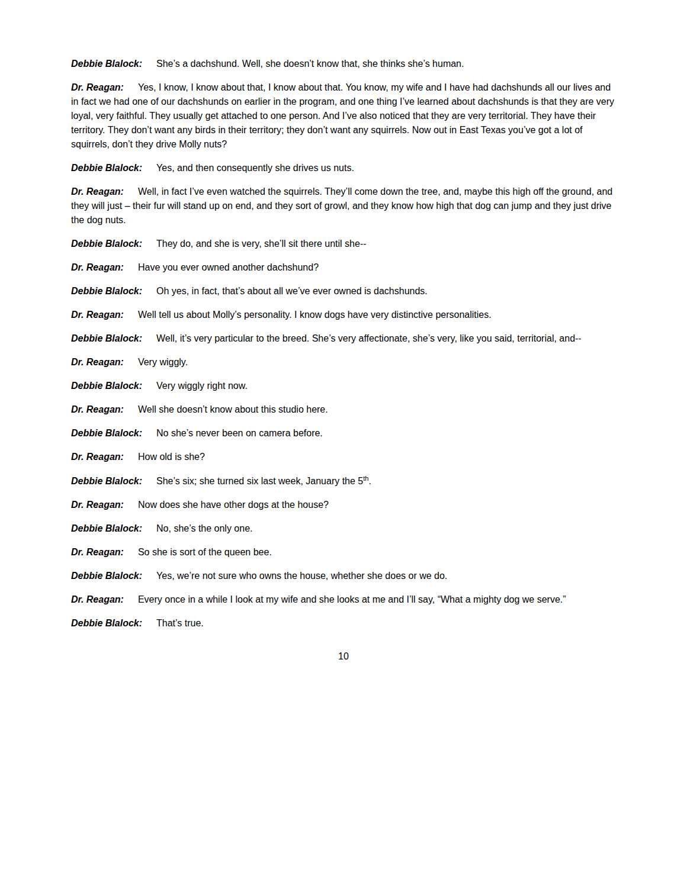Debbie Blalock: She’s a dachshund. Well, she doesn’t know that, she thinks she’s human.
Dr. Reagan: Yes, I know, I know about that, I know about that. You know, my wife and I have had dachshunds all our lives and in fact we had one of our dachshunds on earlier in the program, and one thing I’ve learned about dachshunds is that they are very loyal, very faithful. They usually get attached to one person. And I’ve also noticed that they are very territorial. They have their territory. They don’t want any birds in their territory; they don’t want any squirrels. Now out in East Texas you’ve got a lot of squirrels, don’t they drive Molly nuts?
Debbie Blalock: Yes, and then consequently she drives us nuts.
Dr. Reagan: Well, in fact I’ve even watched the squirrels. They’ll come down the tree, and, maybe this high off the ground, and they will just – their fur will stand up on end, and they sort of growl, and they know how high that dog can jump and they just drive the dog nuts.
Debbie Blalock: They do, and she is very, she’ll sit there until she--
Dr. Reagan: Have you ever owned another dachshund?
Debbie Blalock: Oh yes, in fact, that’s about all we’ve ever owned is dachshunds.
Dr. Reagan: Well tell us about Molly’s personality. I know dogs have very distinctive personalities.
Debbie Blalock: Well, it’s very particular to the breed. She’s very affectionate, she’s very, like you said, territorial, and--
Dr. Reagan: Very wiggly.
Debbie Blalock: Very wiggly right now.
Dr. Reagan: Well she doesn’t know about this studio here.
Debbie Blalock: No she’s never been on camera before.
Dr. Reagan: How old is she?
Debbie Blalock: She’s six; she turned six last week, January the 5th.
Dr. Reagan: Now does she have other dogs at the house?
Debbie Blalock: No, she’s the only one.
Dr. Reagan: So she is sort of the queen bee.
Debbie Blalock: Yes, we’re not sure who owns the house, whether she does or we do.
Dr. Reagan: Every once in a while I look at my wife and she looks at me and I’ll say, “What a mighty dog we serve.”
Debbie Blalock: That’s true.
10